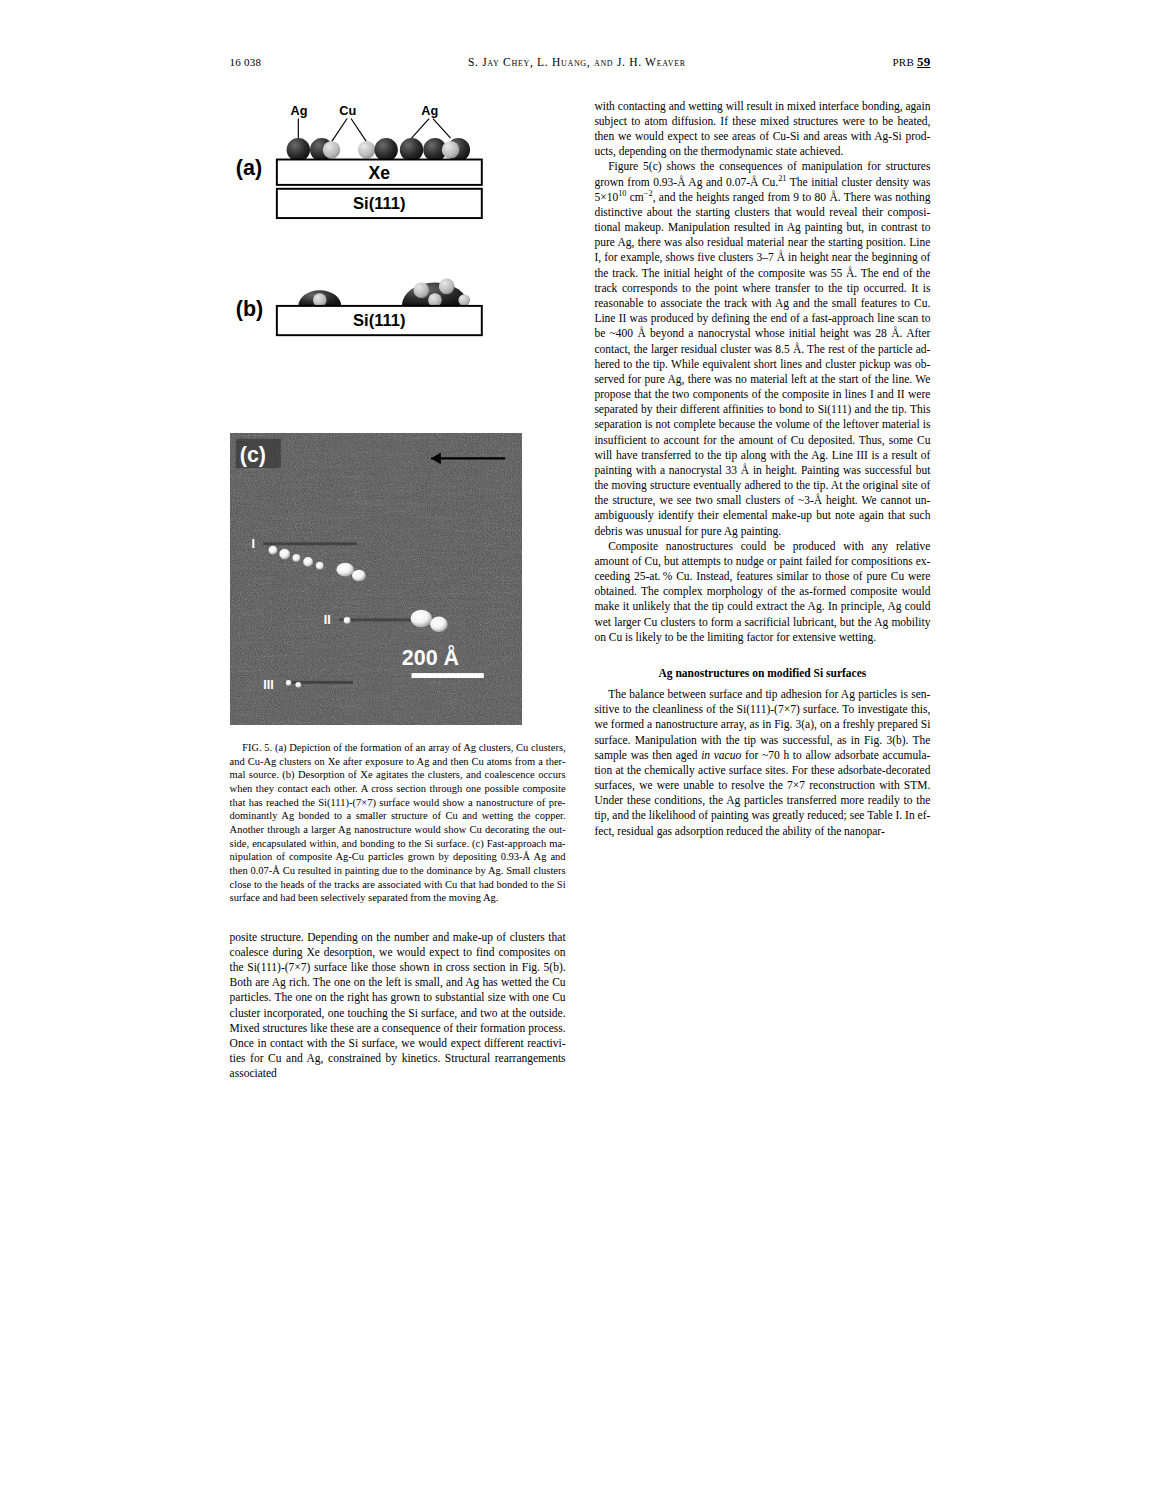16 038
S. Jay Chey, L. Huang, and J. H. Weaver
PRB 59
(a) Ag Cu Ag Xe Si(111) (b) Si(111) (c) I II III 200 Å
FIG. 5. (a) Depiction of the formation of an array of Ag clusters, Cu clusters, and Cu-Ag clusters on Xe after exposure to Ag and then Cu atoms from a thermal source. (b) Desorption of Xe agitates the clusters, and coalescence occurs when they contact each other. A cross section through one possible composite that has reached the Si(111)-(7×7) surface would show a nanostructure of predominantly Ag bonded to a smaller structure of Cu and wetting the copper. Another through a larger Ag nanostructure would show Cu decorating the outside, encapsulated within, and bonding to the Si surface. (c) Fast-approach manipulation of composite Ag-Cu particles grown by depositing 0.93-Å Ag and then 0.07-Å Cu resulted in painting due to the dominance by Ag. Small clusters close to the heads of the tracks are associated with Cu that had bonded to the Si surface and had been selectively separated from the moving Ag.
posite structure. Depending on the number and make-up of clusters that coalesce during Xe desorption, we would expect to find composites on the Si(111)-(7×7) surface like those shown in cross section in Fig. 5(b). Both are Ag rich. The one on the left is small, and Ag has wetted the Cu particles. The one on the right has grown to substantial size with one Cu cluster incorporated, one touching the Si surface, and two at the outside. Mixed structures like these are a consequence of their formation process. Once in contact with the Si surface, we would expect different reactivities for Cu and Ag, constrained by kinetics. Structural rearrangements associated
with contacting and wetting will result in mixed interface bonding, again subject to atom diffusion. If these mixed structures were to be heated, then we would expect to see areas of Cu-Si and areas with Ag-Si products, depending on the thermodynamic state achieved.
Figure 5(c) shows the consequences of manipulation for structures grown from 0.93-Å Ag and 0.07-Å Cu.21 The initial cluster density was 5×1010 cm−2, and the heights ranged from 9 to 80 Å. There was nothing distinctive about the starting clusters that would reveal their compositional makeup. Manipulation resulted in Ag painting but, in contrast to pure Ag, there was also residual material near the starting position. Line I, for example, shows five clusters 3–7 Å in height near the beginning of the track. The initial height of the composite was 55 Å. The end of the track corresponds to the point where transfer to the tip occurred. It is reasonable to associate the track with Ag and the small features to Cu. Line II was produced by defining the end of a fast-approach line scan to be ~400 Å beyond a nanocrystal whose initial height was 28 Å. After contact, the larger residual cluster was 8.5 Å. The rest of the particle adhered to the tip. While equivalent short lines and cluster pickup was observed for pure Ag, there was no material left at the start of the line. We propose that the two components of the composite in lines I and II were separated by their different affinities to bond to Si(111) and the tip. This separation is not complete because the volume of the leftover material is insufficient to account for the amount of Cu deposited. Thus, some Cu will have transferred to the tip along with the Ag. Line III is a result of painting with a nanocrystal 33 Å in height. Painting was successful but the moving structure eventually adhered to the tip. At the original site of the structure, we see two small clusters of ~3-Å height. We cannot unambiguously identify their elemental make-up but note again that such debris was unusual for pure Ag painting.
Composite nanostructures could be produced with any relative amount of Cu, but attempts to nudge or paint failed for compositions exceeding 25-at. % Cu. Instead, features similar to those of pure Cu were obtained. The complex morphology of the as-formed composite would make it unlikely that the tip could extract the Ag. In principle, Ag could wet larger Cu clusters to form a sacrificial lubricant, but the Ag mobility on Cu is likely to be the limiting factor for extensive wetting.
Ag nanostructures on modified Si surfaces
The balance between surface and tip adhesion for Ag particles is sensitive to the cleanliness of the Si(111)-(7×7) surface. To investigate this, we formed a nanostructure array, as in Fig. 3(a), on a freshly prepared Si surface. Manipulation with the tip was successful, as in Fig. 3(b). The sample was then aged in vacuo for ~70 h to allow adsorbate accumulation at the chemically active surface sites. For these adsorbate-decorated surfaces, we were unable to resolve the 7×7 reconstruction with STM. Under these conditions, the Ag particles transferred more readily to the tip, and the likelihood of painting was greatly reduced; see Table I. In effect, residual gas adsorption reduced the ability of the nanopar-